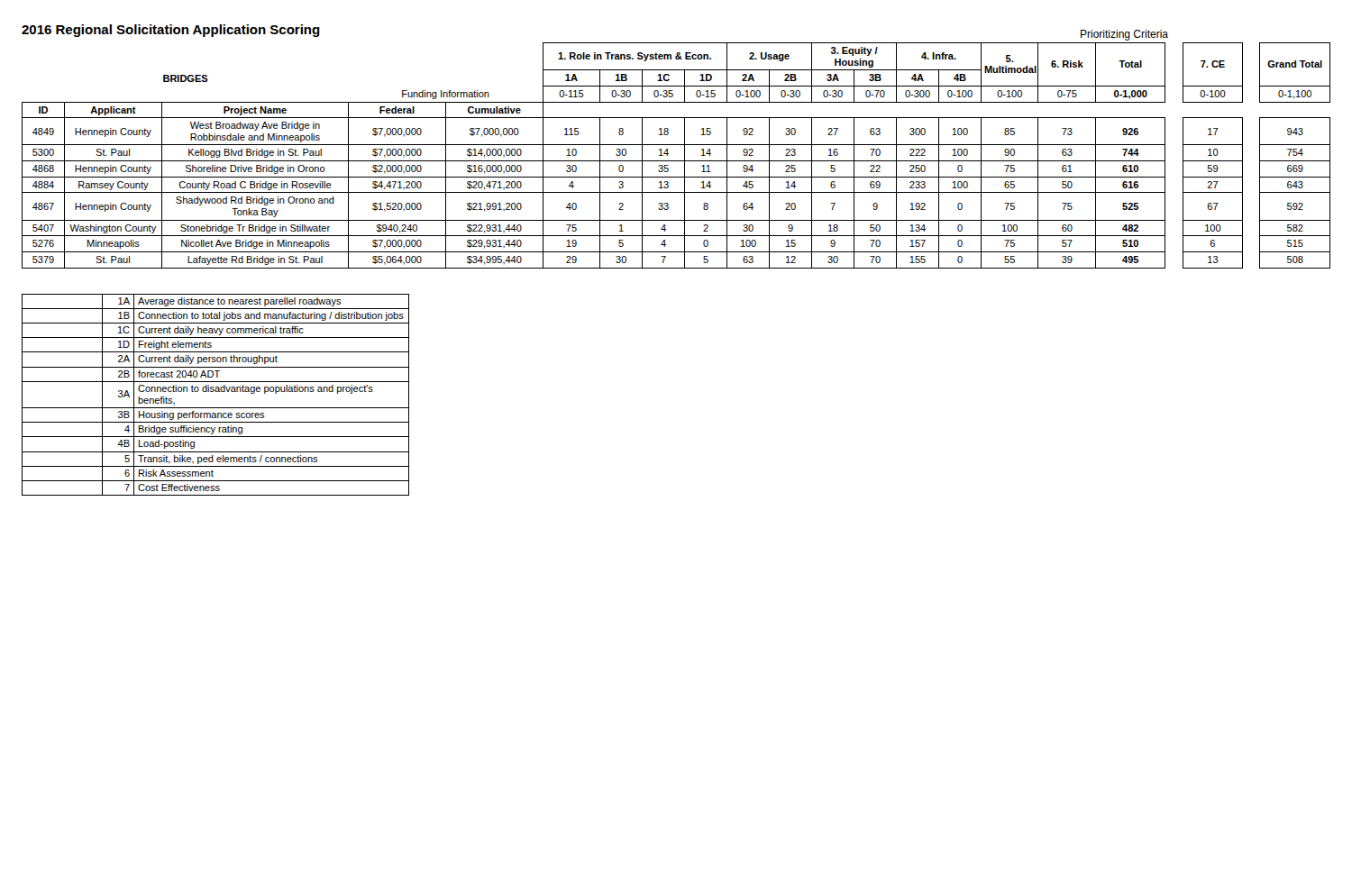2016 Regional Solicitation Application Scoring
Prioritizing Criteria
| BRIDGES | | 1. Role in Trans. System & Econ. | 2. Usage | 3. Equity / Housing | 4. Infra. | 5. Multimodal | 6. Risk | Total | | 7. CE | | Grand Total |
| --- | --- | --- | --- | --- | --- | --- | --- | --- | --- | --- | --- | --- |
| | 1A | 1B | 1C | 1D | 2A | 2B | 3A | 3B | 4A | 4B | | |
| | Funding Information | 0-115 | 0-30 | 0-35 | 0-15 | 0-100 | 0-30 | 0-30 | 0-70 | 0-300 | 0-100 | 0-100 | 0-75 | 0-1,000 | | 0-100 | | 0-1,100 |
| ID | Applicant | Project Name | Federal | Cumulative | | | | | |
| 4849 | Hennepin County | West Broadway Ave Bridge in Robbinsdale and Minneapolis | $7,000,000 | $7,000,000 | 115 | 8 | 18 | 15 | 92 | 30 | 27 | 63 | 300 | 100 | 85 | 73 | 926 | | 17 | | 943 |
| 5300 | St. Paul | Kellogg Blvd Bridge in St. Paul | $7,000,000 | $14,000,000 | 10 | 30 | 14 | 14 | 92 | 23 | 16 | 70 | 222 | 100 | 90 | 63 | 744 | | 10 | | 754 |
| 4868 | Hennepin County | Shoreline Drive Bridge in Orono | $2,000,000 | $16,000,000 | 30 | 0 | 35 | 11 | 94 | 25 | 5 | 22 | 250 | 0 | 75 | 61 | 610 | | 59 | | 669 |
| 4884 | Ramsey County | County Road C Bridge in Roseville | $4,471,200 | $20,471,200 | 4 | 3 | 13 | 14 | 45 | 14 | 6 | 69 | 233 | 100 | 65 | 50 | 616 | | 27 | | 643 |
| 4867 | Hennepin County | Shadywood Rd Bridge in Orono and Tonka Bay | $1,520,000 | $21,991,200 | 40 | 2 | 33 | 8 | 64 | 20 | 7 | 9 | 192 | 0 | 75 | 75 | 525 | | 67 | | 592 |
| 5407 | Washington County | Stonebridge Tr Bridge in Stillwater | $940,240 | $22,931,440 | 75 | 1 | 4 | 2 | 30 | 9 | 18 | 50 | 134 | 0 | 100 | 60 | 482 | | 100 | | 582 |
| 5276 | Minneapolis | Nicollet Ave Bridge in Minneapolis | $7,000,000 | $29,931,440 | 19 | 5 | 4 | 0 | 100 | 15 | 9 | 70 | 157 | 0 | 75 | 57 | 510 | | 6 | | 515 |
| 5379 | St. Paul | Lafayette Rd Bridge in St. Paul | $5,064,000 | $34,995,440 | 29 | 30 | 7 | 5 | 63 | 12 | 30 | 70 | 155 | 0 | 55 | 39 | 495 | | 13 | | 508 |
| | 1A | Average distance to nearest parellel roadways |
| | 1B | Connection to total jobs and manufacturing / distribution jobs |
| | 1C | Current daily heavy commerical traffic |
| | 1D | Freight elements |
| | 2A | Current daily person throughput |
| | 2B | forecast 2040 ADT |
| | 3A | Connection to disadvantage populations and project's benefits, |
| | 3B | Housing performance scores |
| | 4 | Bridge sufficiency rating |
| | 4B | Load-posting |
| | 5 | Transit, bike, ped elements / connections |
| | 6 | Risk Assessment |
| | 7 | Cost Effectiveness |